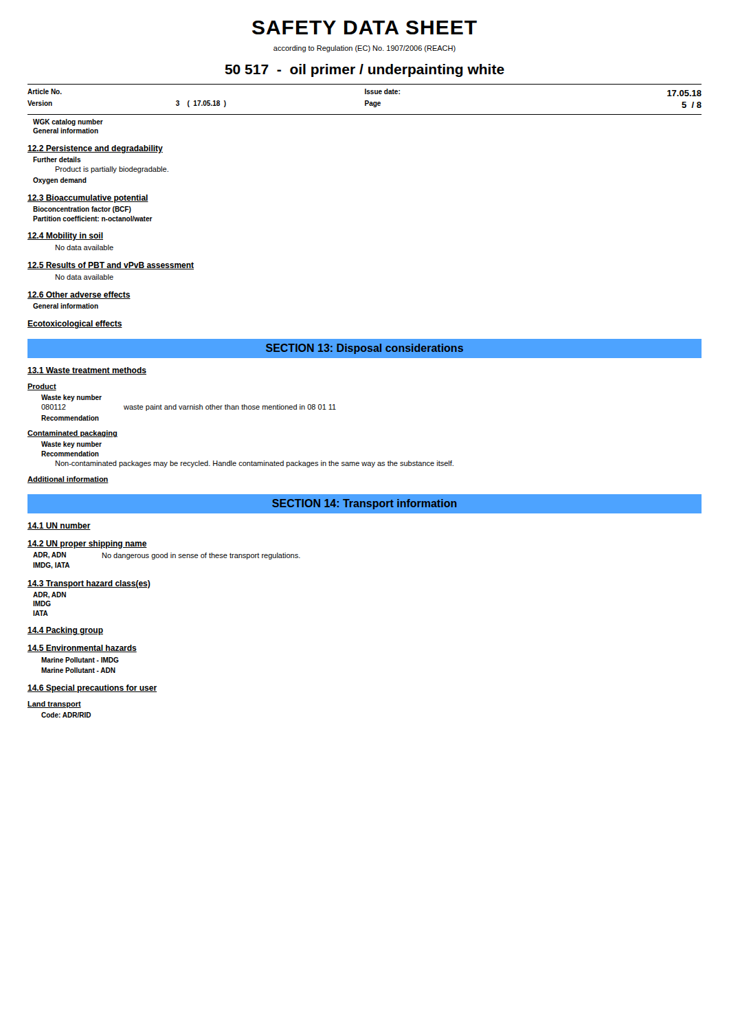SAFETY DATA SHEET
according to Regulation (EC) No. 1907/2006 (REACH)
50 517 - oil primer / underpainting white
| Article No. | | Issue date: | 17.05.18 |
| Version | 3 ( 17.05.18 ) | Page | 5 / 8 |
WGK catalog number
General information
12.2 Persistence and degradability
Further details
Product is partially biodegradable.
Oxygen demand
12.3 Bioaccumulative potential
Bioconcentration factor (BCF)
Partition coefficient: n-octanol/water
12.4 Mobility in soil
No data available
12.5 Results of PBT and vPvB assessment
No data available
12.6 Other adverse effects
General information
Ecotoxicological effects
SECTION 13: Disposal considerations
13.1 Waste treatment methods
Product
Waste key number
080112waste paint and varnish other than those mentioned in 08 01 11
Recommendation
Contaminated packaging
Waste key number
Recommendation
Non-contaminated packages may be recycled. Handle contaminated packages in the same way as the substance itself.
Additional information
SECTION 14: Transport information
14.1 UN number
14.2 UN proper shipping name
ADR, ADN No dangerous good in sense of these transport regulations.
IMDG, IATA
14.3 Transport hazard class(es)
ADR, ADN
IMDG
IATA
14.4 Packing group
14.5 Environmental hazards
Marine Pollutant - IMDG
Marine Pollutant - ADN
14.6 Special precautions for user
Land transport
Code: ADR/RID